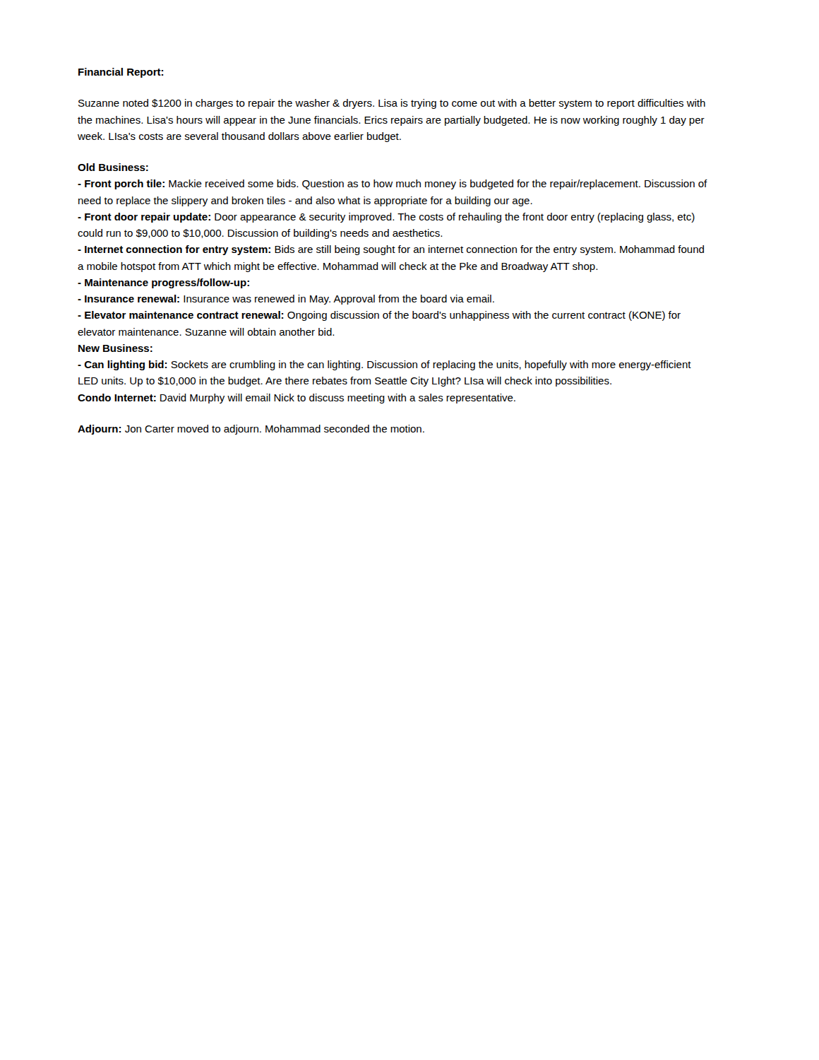Financial Report:
Suzanne noted $1200 in charges to repair the washer & dryers. Lisa is trying to come out with a better system to report difficulties with the machines. Lisa's hours will appear in the June financials. Erics repairs are partially budgeted. He is now working roughly 1 day per week. LIsa's costs are several thousand dollars above earlier budget.
Old Business:
- Front porch tile: Mackie received some bids. Question as to how much money is budgeted for the repair/replacement. Discussion of need to replace the slippery and broken tiles - and also what is appropriate for a building our age.
- Front door repair update: Door appearance & security improved. The costs of rehauling the front door entry (replacing glass, etc) could run to $9,000 to $10,000. Discussion of building's needs and aesthetics.
- Internet connection for entry system: Bids are still being sought for an internet connection for the entry system. Mohammad found a mobile hotspot from ATT which might be effective. Mohammad will check at the Pke and Broadway ATT shop.
- Maintenance progress/follow-up:
- Insurance renewal: Insurance was renewed in May. Approval from the board via email.
- Elevator maintenance contract renewal: Ongoing discussion of the board's unhappiness with the current contract (KONE) for elevator maintenance. Suzanne will obtain another bid.
New Business:
- Can lighting bid: Sockets are crumbling in the can lighting. Discussion of replacing the units, hopefully with more energy-efficient LED units. Up to $10,000 in the budget. Are there rebates from Seattle City LIght? LIsa will check into possibilities.
Condo Internet: David Murphy will email Nick to discuss meeting with a sales representative.
Adjourn: Jon Carter moved to adjourn. Mohammad seconded the motion.